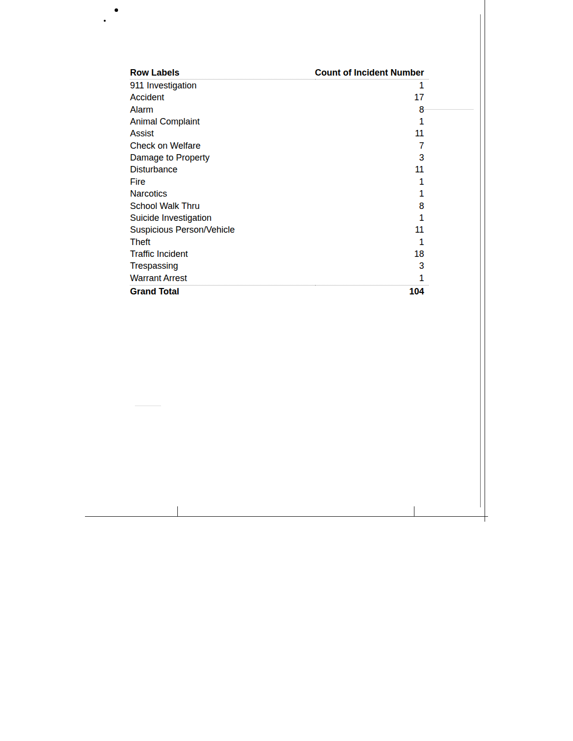| Row Labels | Count of Incident Number |
| --- | --- |
| 911 Investigation | 1 |
| Accident | 17 |
| Alarm | 8 |
| Animal Complaint | 1 |
| Assist | 11 |
| Check on Welfare | 7 |
| Damage to Property | 3 |
| Disturbance | 11 |
| Fire | 1 |
| Narcotics | 1 |
| School Walk Thru | 8 |
| Suicide Investigation | 1 |
| Suspicious Person/Vehicle | 11 |
| Theft | 1 |
| Traffic Incident | 18 |
| Trespassing | 3 |
| Warrant Arrest | 1 |
| Grand Total | 104 |